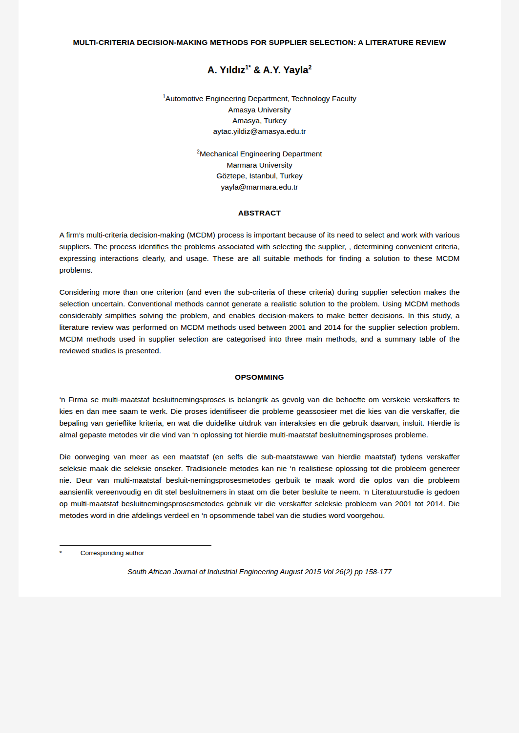Multi-criteria decision-making methods for supplier selection: A literature review
A. Yıldız1* & A.Y. Yayla2
1Automotive Engineering Department, Technology Faculty
Amasya University
Amasya, Turkey
aytac.yildiz@amasya.edu.tr
2Mechanical Engineering Department
Marmara University
Göztepe, Istanbul, Turkey
yayla@marmara.edu.tr
Abstract
A firm’s multi-criteria decision-making (MCDM) process is important because of its need to select and work with various suppliers. The process identifies the problems associated with selecting the supplier, , determining convenient criteria, expressing interactions clearly, and usage. These are all suitable methods for finding a solution to these MCDM problems.
Considering more than one criterion (and even the sub-criteria of these criteria) during supplier selection makes the selection uncertain. Conventional methods cannot generate a realistic solution to the problem. Using MCDM methods considerably simplifies solving the problem, and enables decision-makers to make better decisions. In this study, a literature review was performed on MCDM methods used between 2001 and 2014 for the supplier selection problem. MCDM methods used in supplier selection are categorised into three main methods, and a summary table of the reviewed studies is presented.
Opsomming
‘n Firma se multi-maatstaf besluitnemingsproses is belangrik as gevolg van die behoefte om verskeie verskaffers te kies en dan mee saam te werk. Die proses identifiseer die probleme geassosieer met die kies van die verskaffer, die bepaling van gerieflike kriteria, en wat die duidelike uitdruk van interaksies en die gebruik daarvan, insluit. Hierdie is almal gepaste metodes vir die vind van ‘n oplossing tot hierdie multi-maatstaf besluitnemingsproses probleme.
Die oorweging van meer as een maatstaf (en selfs die sub-maatstawwe van hierdie maatstaf) tydens verskaffer seleksie maak die seleksie onseker. Tradisionele metodes kan nie ‘n realistiese oplossing tot die probleem genereer nie. Deur van multi-maatstaf besluit-nemingsprosesmetodes gerbuik te maak word die oplos van die probleem aansienlik vereenvoudig en dit stel besluitnemers in staat om die beter besluite te neem. ‘n Literatuurstudie is gedoen op multi-maatstaf besluitnemingsprosesmetodes gebruik vir die verskaffer seleksie probleem van 2001 tot 2014. Die metodes word in drie afdelings verdeel en ‘n opsommende tabel van die studies word voorgehou.
*Corresponding author
South African Journal of Industrial Engineering August 2015 Vol 26(2) pp 158-177